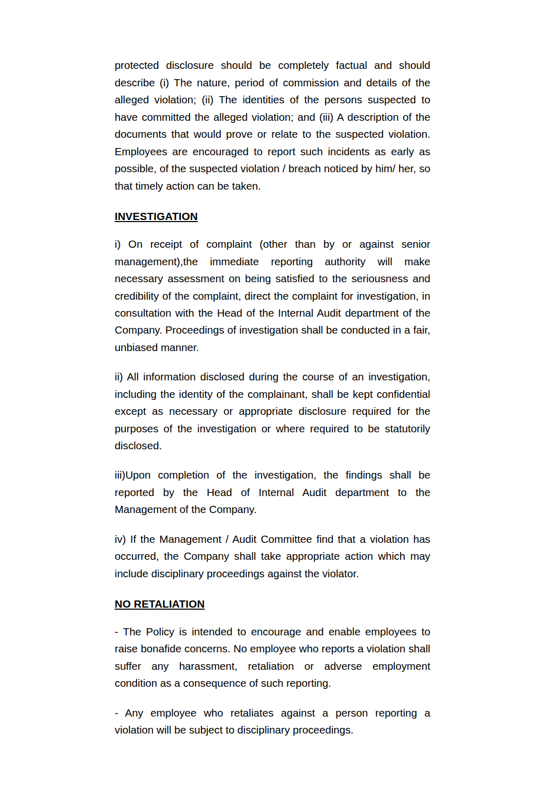protected disclosure should be completely factual and should describe (i) The nature, period of commission and details of the alleged violation; (ii) The identities of the persons suspected to have committed the alleged violation; and (iii) A description of the documents that would prove or relate to the suspected violation. Employees are encouraged to report such incidents as early as possible, of the suspected violation / breach noticed by him/ her, so that timely action can be taken.
INVESTIGATION
i) On receipt of complaint (other than by or against senior management),the immediate reporting authority will make necessary assessment on being satisfied to the seriousness and credibility of the complaint, direct the complaint for investigation, in consultation with the Head of the Internal Audit department of the Company. Proceedings of investigation shall be conducted in a fair, unbiased manner.
ii) All information disclosed during the course of an investigation, including the identity of the complainant, shall be kept confidential except as necessary or appropriate disclosure required for the purposes of the investigation or where required to be statutorily disclosed.
iii)Upon completion of the investigation, the findings shall be reported by the Head of Internal Audit department to the Management of the Company.
iv) If the Management / Audit Committee find that a violation has occurred, the Company shall take appropriate action which may include disciplinary proceedings against the violator.
NO RETALIATION
- The Policy is intended to encourage and enable employees to raise bonafide concerns. No employee who reports a violation shall suffer any harassment, retaliation or adverse employment condition as a consequence of such reporting.
- Any employee who retaliates against a person reporting a violation will be subject to disciplinary proceedings.